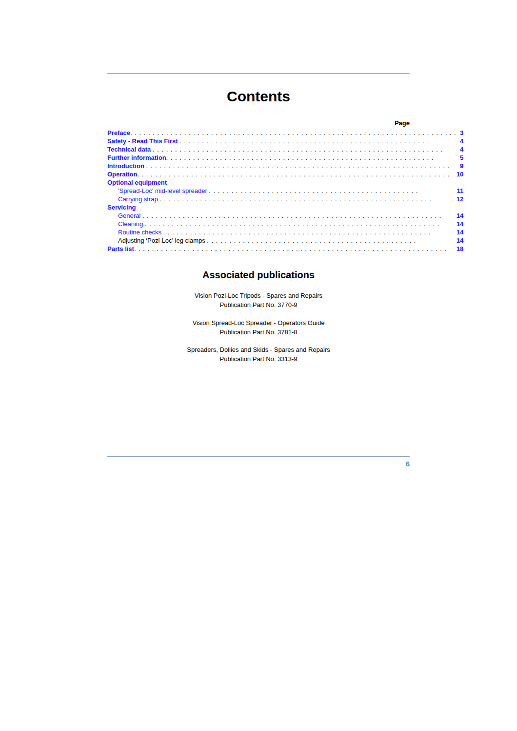Contents
Page
| Preface . . . . . . . . . . . . . . . . . . . . . . . . . . . . . . . . . . . . . . . . . . . . . . . . . . . . . . . . . . . . . . . . . . . . . . . . . | 3 |
| Safety - Read This First . . . . . . . . . . . . . . . . . . . . . . . . . . . . . . . . . . . . . . . . . . . . . . . . . . . . . . . . | 4 |
| Technical data . . . . . . . . . . . . . . . . . . . . . . . . . . . . . . . . . . . . . . . . . . . . . . . . . . . . . . . . . . . . . . . . . | 4 |
| Further information . . . . . . . . . . . . . . . . . . . . . . . . . . . . . . . . . . . . . . . . . . . . . . . . . . . . . . . . . . . . | 5 |
| Introduction . . . . . . . . . . . . . . . . . . . . . . . . . . . . . . . . . . . . . . . . . . . . . . . . . . . . . . . . . . . . . . . . . . . . | 9 |
| Operation . . . . . . . . . . . . . . . . . . . . . . . . . . . . . . . . . . . . . . . . . . . . . . . . . . . . . . . . . . . . . . . . . . . . . . | 10 |
| Optional equipment | |
| 'Spread-Loc' mid-level spreader . . . . . . . . . . . . . . . . . . . . . . . . . . . . . . . . . . . . . . . . . . . . . . . | 11 |
| Carrying strap . . . . . . . . . . . . . . . . . . . . . . . . . . . . . . . . . . . . . . . . . . . . . . . . . . . . . . . . . . . . . | 12 |
| Servicing | |
| General . . . . . . . . . . . . . . . . . . . . . . . . . . . . . . . . . . . . . . . . . . . . . . . . . . . . . . . . . . . . . . . . . . . | 14 |
| Cleaning. . . . . . . . . . . . . . . . . . . . . . . . . . . . . . . . . . . . . . . . . . . . . . . . . . . . . . . . . . . . . . . . . . . | 14 |
| Routine checks . . . . . . . . . . . . . . . . . . . . . . . . . . . . . . . . . . . . . . . . . . . . . . . . . . . . . . . . . . . . | 14 |
| Adjusting ‘Pozi-Loc’ leg clamps . . . . . . . . . . . . . . . . . . . . . . . . . . . . . . . . . . . . . . . . . . . . . . . | 14 |
| Parts list . . . . . . . . . . . . . . . . . . . . . . . . . . . . . . . . . . . . . . . . . . . . . . . . . . . . . . . . . . . . . . . . . . . . . . | 18 |
Associated publications
Vision Pozi-Loc Tripods - Spares and Repairs
Publication Part No. 3770-9
Vision Spread-Loc Spreader - Operators Guide
Publication Part No. 3781-8
Spreaders, Dollies and Skids - Spares and Repairs
Publication Part No. 3313-9
6